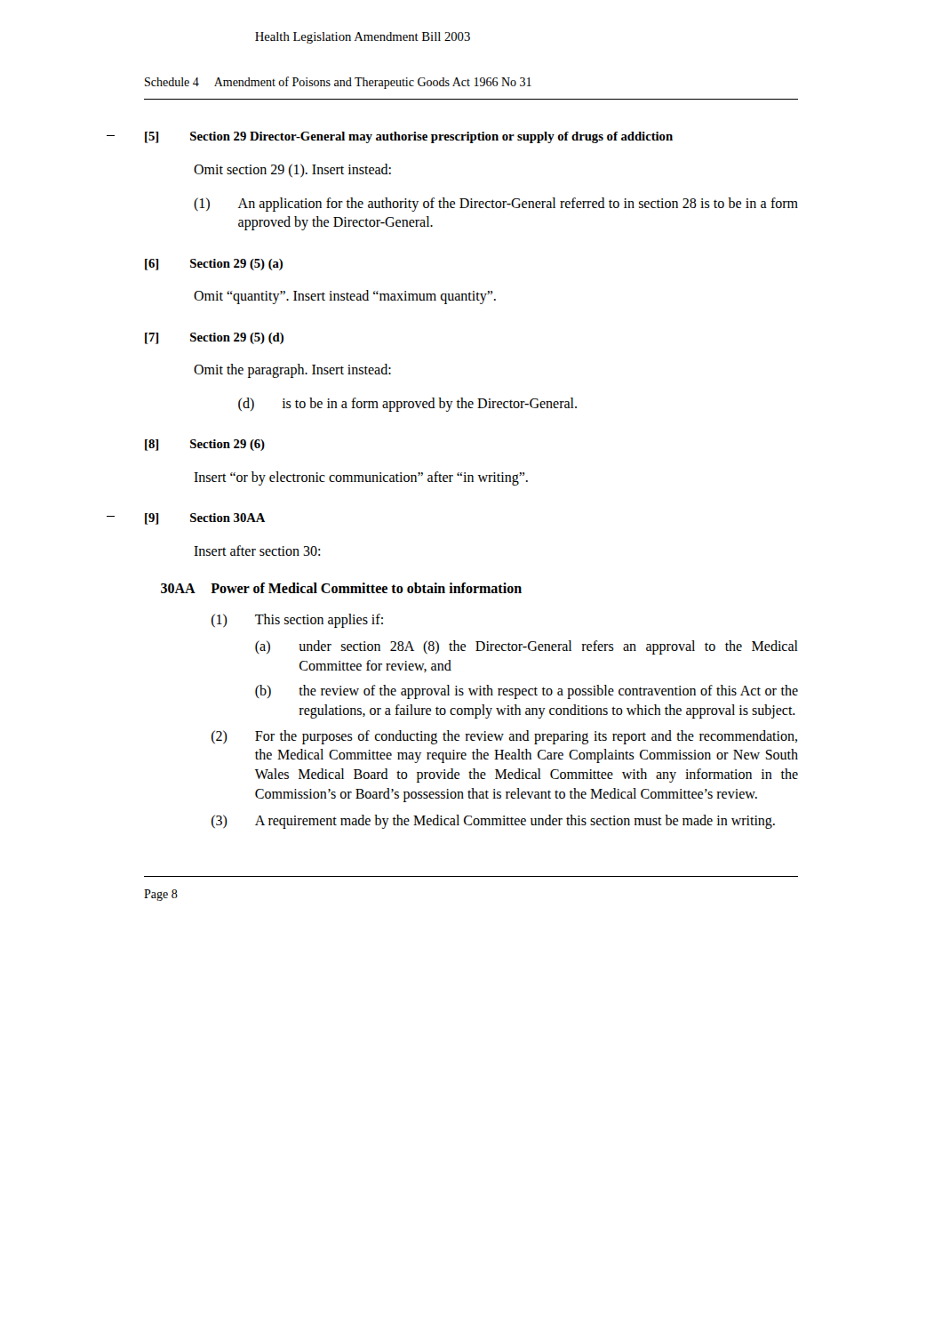Health Legislation Amendment Bill 2003
Schedule 4 Amendment of Poisons and Therapeutic Goods Act 1966 No 31
[5] Section 29 Director-General may authorise prescription or supply of drugs of addiction
Omit section 29 (1). Insert instead:
(1) An application for the authority of the Director-General referred to in section 28 is to be in a form approved by the Director-General.
[6] Section 29 (5) (a)
Omit “quantity”. Insert instead “maximum quantity”.
[7] Section 29 (5) (d)
Omit the paragraph. Insert instead:
(d) is to be in a form approved by the Director-General.
[8] Section 29 (6)
Insert “or by electronic communication” after “in writing”.
[9] Section 30AA
Insert after section 30:
30AA Power of Medical Committee to obtain information
(1) This section applies if:
(a) under section 28A (8) the Director-General refers an approval to the Medical Committee for review, and
(b) the review of the approval is with respect to a possible contravention of this Act or the regulations, or a failure to comply with any conditions to which the approval is subject.
(2) For the purposes of conducting the review and preparing its report and the recommendation, the Medical Committee may require the Health Care Complaints Commission or New South Wales Medical Board to provide the Medical Committee with any information in the Commission’s or Board’s possession that is relevant to the Medical Committee’s review.
(3) A requirement made by the Medical Committee under this section must be made in writing.
Page 8